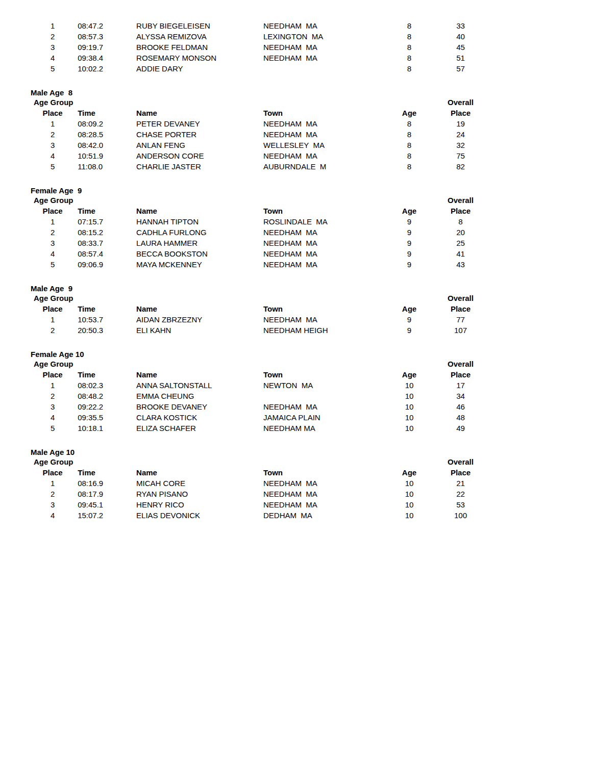| 1 | 08:47.2 | RUBY BIEGELEISEN | NEEDHAM MA | 8 | 33 |
| 2 | 08:57.3 | ALYSSA REMIZOVA | LEXINGTON MA | 8 | 40 |
| 3 | 09:19.7 | BROOKE FELDMAN | NEEDHAM MA | 8 | 45 |
| 4 | 09:38.4 | ROSEMARY MONSON | NEEDHAM MA | 8 | 51 |
| 5 | 10:02.2 | ADDIE DARY | | 8 | 57 |
Male Age 8
| Age Group | Overall |
| --- | --- |
| Place | Time | Name | Town | Age | Place |
| 1 | 08:09.2 | PETER DEVANEY | NEEDHAM MA | 8 | 19 |
| 2 | 08:28.5 | CHASE PORTER | NEEDHAM MA | 8 | 24 |
| 3 | 08:42.0 | ANLAN FENG | WELLESLEY MA | 8 | 32 |
| 4 | 10:51.9 | ANDERSON CORE | NEEDHAM MA | 8 | 75 |
| 5 | 11:08.0 | CHARLIE JASTER | AUBURNDALE M | 8 | 82 |
Female Age 9
| Age Group | Overall |
| --- | --- |
| Place | Time | Name | Town | Age | Place |
| 1 | 07:15.7 | HANNAH TIPTON | ROSLINDALE MA | 9 | 8 |
| 2 | 08:15.2 | CADHLA FURLONG | NEEDHAM MA | 9 | 20 |
| 3 | 08:33.7 | LAURA HAMMER | NEEDHAM MA | 9 | 25 |
| 4 | 08:57.4 | BECCA BOOKSTON | NEEDHAM MA | 9 | 41 |
| 5 | 09:06.9 | MAYA MCKENNEY | NEEDHAM MA | 9 | 43 |
Male Age 9
| Age Group | Overall |
| --- | --- |
| Place | Time | Name | Town | Age | Place |
| 1 | 10:53.7 | AIDAN ZBRZEZNY | NEEDHAM MA | 9 | 77 |
| 2 | 20:50.3 | ELI KAHN | NEEDHAM HEIGH | 9 | 107 |
Female Age 10
| Age Group | Overall |
| --- | --- |
| Place | Time | Name | Town | Age | Place |
| 1 | 08:02.3 | ANNA SALTONSTALL | NEWTON MA | 10 | 17 |
| 2 | 08:48.2 | EMMA CHEUNG | | 10 | 34 |
| 3 | 09:22.2 | BROOKE DEVANEY | NEEDHAM MA | 10 | 46 |
| 4 | 09:35.5 | CLARA KOSTICK | JAMAICA PLAIN | 10 | 48 |
| 5 | 10:18.1 | ELIZA SCHAFER | NEEDHAM MA | 10 | 49 |
Male Age 10
| Age Group | Overall |
| --- | --- |
| Place | Time | Name | Town | Age | Place |
| 1 | 08:16.9 | MICAH CORE | NEEDHAM MA | 10 | 21 |
| 2 | 08:17.9 | RYAN PISANO | NEEDHAM MA | 10 | 22 |
| 3 | 09:45.1 | HENRY RICO | NEEDHAM MA | 10 | 53 |
| 4 | 15:07.2 | ELIAS DEVONICK | DEDHAM MA | 10 | 100 |